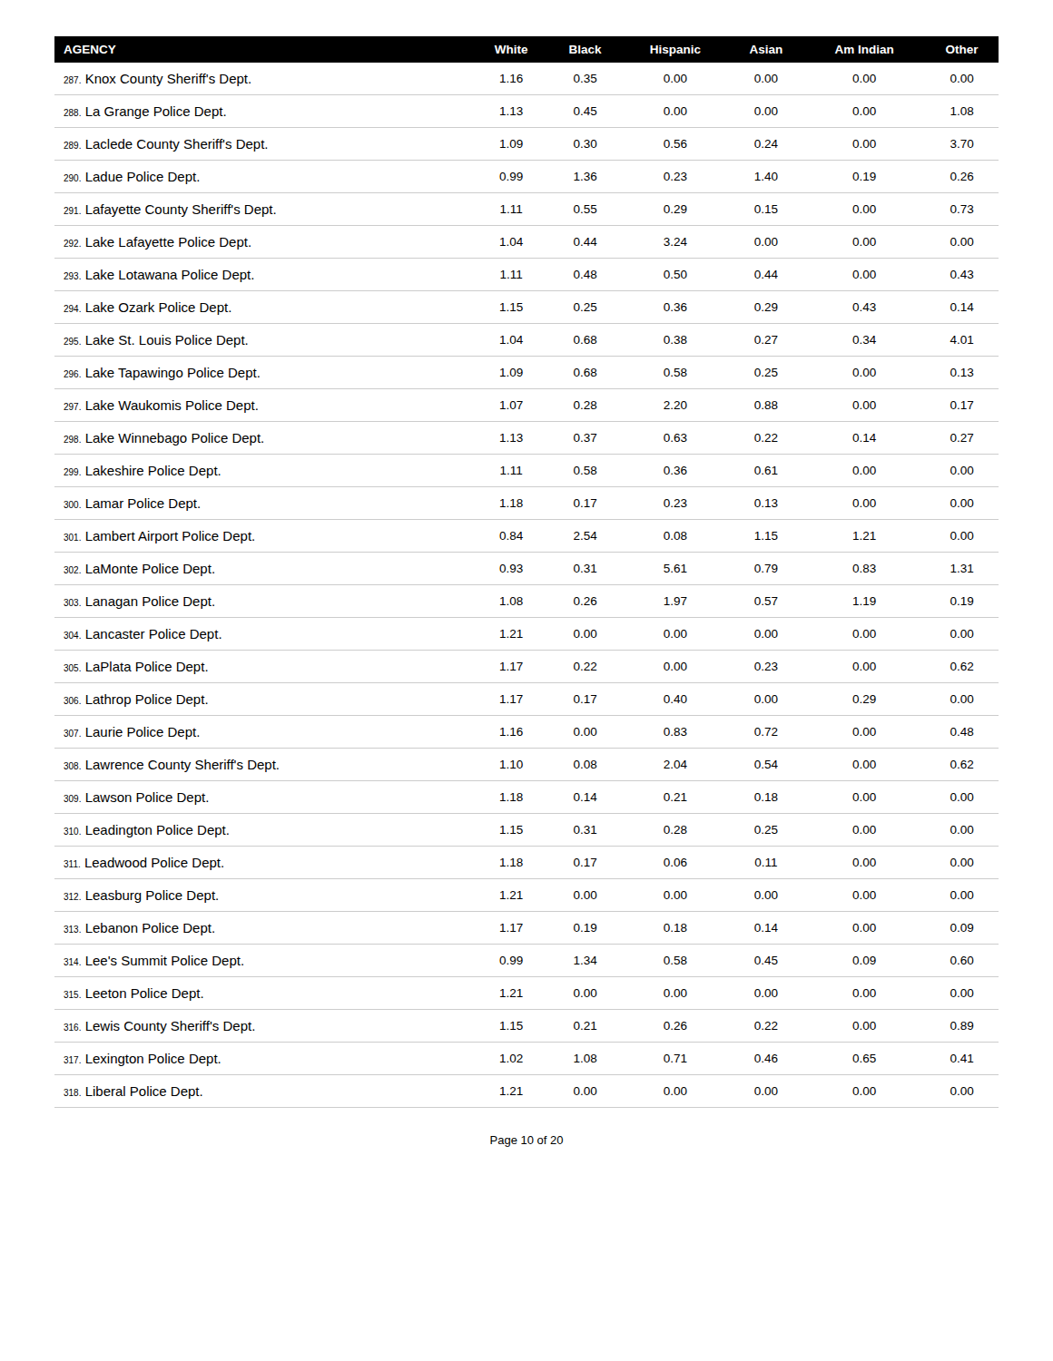| AGENCY | White | Black | Hispanic | Asian | Am Indian | Other |
| --- | --- | --- | --- | --- | --- | --- |
| 287. Knox County Sheriff's Dept. | 1.16 | 0.35 | 0.00 | 0.00 | 0.00 | 0.00 |
| 288. La Grange Police Dept. | 1.13 | 0.45 | 0.00 | 0.00 | 0.00 | 1.08 |
| 289. Laclede County Sheriff's Dept. | 1.09 | 0.30 | 0.56 | 0.24 | 0.00 | 3.70 |
| 290. Ladue Police Dept. | 0.99 | 1.36 | 0.23 | 1.40 | 0.19 | 0.26 |
| 291. Lafayette County Sheriff's Dept. | 1.11 | 0.55 | 0.29 | 0.15 | 0.00 | 0.73 |
| 292. Lake Lafayette Police Dept. | 1.04 | 0.44 | 3.24 | 0.00 | 0.00 | 0.00 |
| 293. Lake Lotawana Police Dept. | 1.11 | 0.48 | 0.50 | 0.44 | 0.00 | 0.43 |
| 294. Lake Ozark Police Dept. | 1.15 | 0.25 | 0.36 | 0.29 | 0.43 | 0.14 |
| 295. Lake St. Louis Police Dept. | 1.04 | 0.68 | 0.38 | 0.27 | 0.34 | 4.01 |
| 296. Lake Tapawingo Police Dept. | 1.09 | 0.68 | 0.58 | 0.25 | 0.00 | 0.13 |
| 297. Lake Waukomis Police Dept. | 1.07 | 0.28 | 2.20 | 0.88 | 0.00 | 0.17 |
| 298. Lake Winnebago Police Dept. | 1.13 | 0.37 | 0.63 | 0.22 | 0.14 | 0.27 |
| 299. Lakeshire Police Dept. | 1.11 | 0.58 | 0.36 | 0.61 | 0.00 | 0.00 |
| 300. Lamar Police Dept. | 1.18 | 0.17 | 0.23 | 0.13 | 0.00 | 0.00 |
| 301. Lambert Airport Police Dept. | 0.84 | 2.54 | 0.08 | 1.15 | 1.21 | 0.00 |
| 302. LaMonte Police Dept. | 0.93 | 0.31 | 5.61 | 0.79 | 0.83 | 1.31 |
| 303. Lanagan Police Dept. | 1.08 | 0.26 | 1.97 | 0.57 | 1.19 | 0.19 |
| 304. Lancaster Police Dept. | 1.21 | 0.00 | 0.00 | 0.00 | 0.00 | 0.00 |
| 305. LaPlata Police Dept. | 1.17 | 0.22 | 0.00 | 0.23 | 0.00 | 0.62 |
| 306. Lathrop Police Dept. | 1.17 | 0.17 | 0.40 | 0.00 | 0.29 | 0.00 |
| 307. Laurie Police Dept. | 1.16 | 0.00 | 0.83 | 0.72 | 0.00 | 0.48 |
| 308. Lawrence County Sheriff's Dept. | 1.10 | 0.08 | 2.04 | 0.54 | 0.00 | 0.62 |
| 309. Lawson Police Dept. | 1.18 | 0.14 | 0.21 | 0.18 | 0.00 | 0.00 |
| 310. Leadington Police Dept. | 1.15 | 0.31 | 0.28 | 0.25 | 0.00 | 0.00 |
| 311. Leadwood Police Dept. | 1.18 | 0.17 | 0.06 | 0.11 | 0.00 | 0.00 |
| 312. Leasburg Police Dept. | 1.21 | 0.00 | 0.00 | 0.00 | 0.00 | 0.00 |
| 313. Lebanon Police Dept. | 1.17 | 0.19 | 0.18 | 0.14 | 0.00 | 0.09 |
| 314. Lee's Summit Police Dept. | 0.99 | 1.34 | 0.58 | 0.45 | 0.09 | 0.60 |
| 315. Leeton Police Dept. | 1.21 | 0.00 | 0.00 | 0.00 | 0.00 | 0.00 |
| 316. Lewis County Sheriff's Dept. | 1.15 | 0.21 | 0.26 | 0.22 | 0.00 | 0.89 |
| 317. Lexington Police Dept. | 1.02 | 1.08 | 0.71 | 0.46 | 0.65 | 0.41 |
| 318. Liberal Police Dept. | 1.21 | 0.00 | 0.00 | 0.00 | 0.00 | 0.00 |
Page 10 of 20